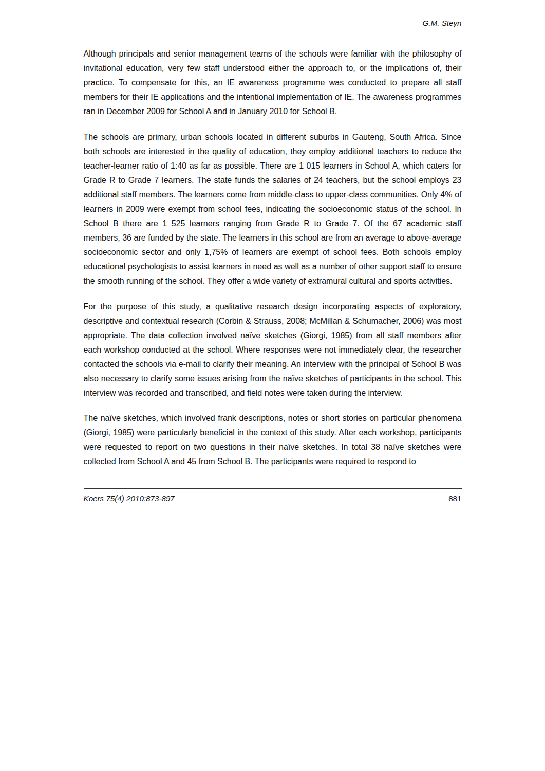G.M. Steyn
Although principals and senior management teams of the schools were familiar with the philosophy of invitational education, very few staff understood either the approach to, or the implications of, their practice. To compensate for this, an IE awareness programme was conducted to prepare all staff members for their IE applications and the intentional implementation of IE. The awareness programmes ran in December 2009 for School A and in January 2010 for School B.
The schools are primary, urban schools located in different suburbs in Gauteng, South Africa. Since both schools are interested in the quality of education, they employ additional teachers to reduce the teacher-learner ratio of 1:40 as far as possible. There are 1 015 learners in School A, which caters for Grade R to Grade 7 learners. The state funds the salaries of 24 teachers, but the school employs 23 additional staff members. The learners come from middle-class to upper-class communities. Only 4% of learners in 2009 were exempt from school fees, indicating the socioeconomic status of the school. In School B there are 1 525 learners ranging from Grade R to Grade 7. Of the 67 academic staff members, 36 are funded by the state. The learners in this school are from an average to above-average socioeconomic sector and only 1,75% of learners are exempt of school fees. Both schools employ educational psychologists to assist learners in need as well as a number of other support staff to ensure the smooth running of the school. They offer a wide variety of extramural cultural and sports activities.
For the purpose of this study, a qualitative research design incorporating aspects of exploratory, descriptive and contextual research (Corbin & Strauss, 2008; McMillan & Schumacher, 2006) was most appropriate. The data collection involved naïve sketches (Giorgi, 1985) from all staff members after each workshop conducted at the school. Where responses were not immediately clear, the researcher contacted the schools via e-mail to clarify their meaning. An interview with the principal of School B was also necessary to clarify some issues arising from the naïve sketches of participants in the school. This interview was recorded and transcribed, and field notes were taken during the interview.
The naïve sketches, which involved frank descriptions, notes or short stories on particular phenomena (Giorgi, 1985) were particularly beneficial in the context of this study. After each workshop, participants were requested to report on two questions in their naïve sketches. In total 38 naïve sketches were collected from School A and 45 from School B. The participants were required to respond to
Koers 75(4) 2010:873-897 881